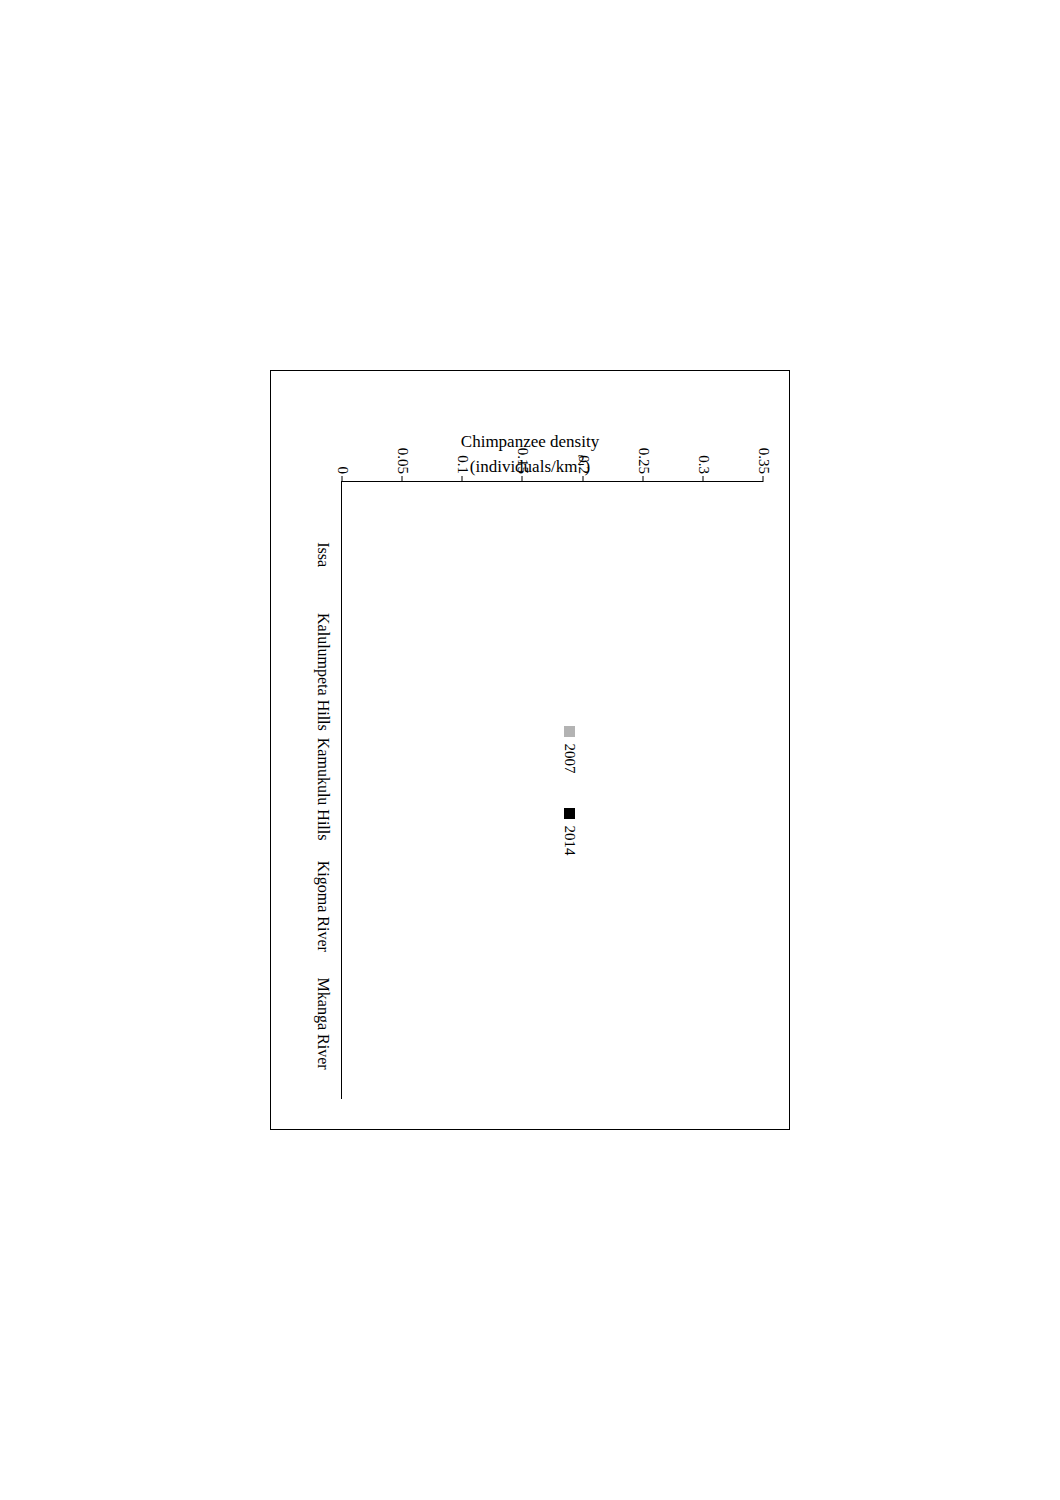Chimpanzee density
(individuals/km2)
0
0.05
0.1
0.15
0.2
0.25
0.3
0.35
2007
2014
Issa
Kalulumpeta Hills
Kamukulu Hills
Kigoma River
Mkanga River